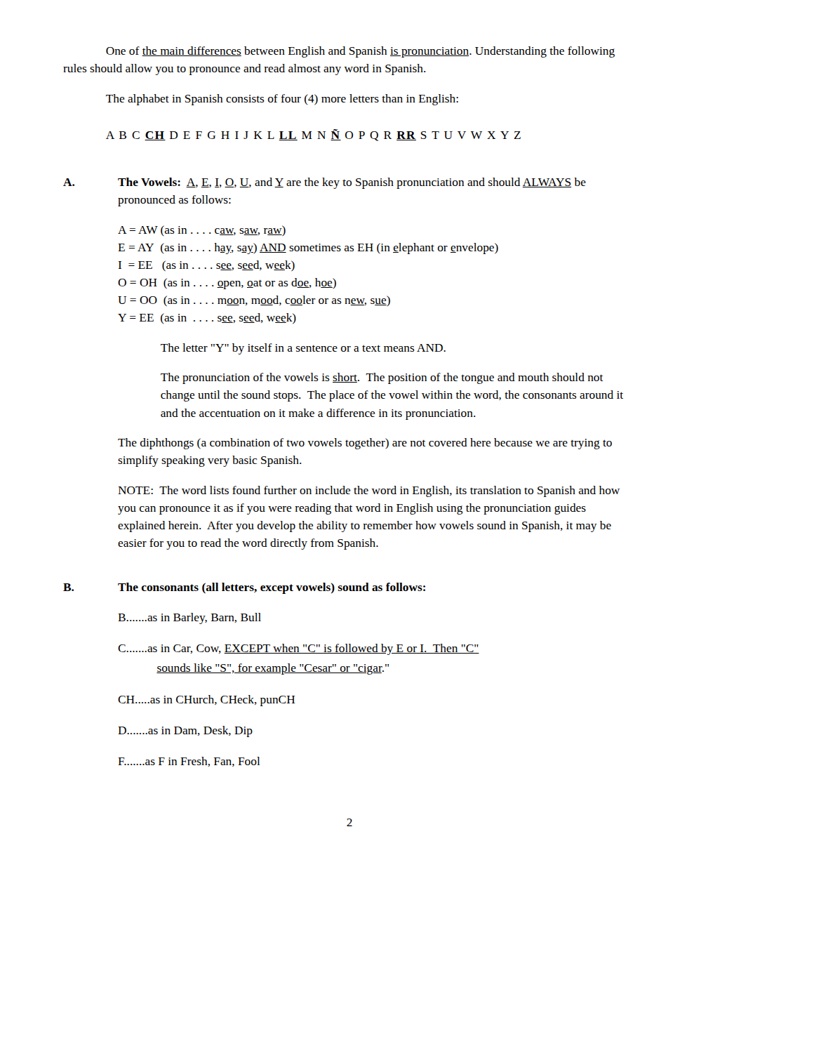One of the main differences between English and Spanish is pronunciation. Understanding the following rules should allow you to pronounce and read almost any word in Spanish.
The alphabet in Spanish consists of four (4) more letters than in English:
A B C CH D E F G H I J K L LL M N Ñ O P Q R RR S T U V W X Y Z
A.
The Vowels: A, E, I, O, U, and Y are the key to Spanish pronunciation and should ALWAYS be pronounced as follows:
A = AW (as in . . . . caw, saw, raw) E = AY (as in . . . . hay, say) AND sometimes as EH (in elephant or envelope) I = EE (as in . . . . see, seed, week) O = OH (as in . . . . open, oat or as doe, hoe) U = OO (as in . . . . moon, mood, cooler or as new, sue) Y = EE (as in . . . . see, seed, week)
The letter "Y" by itself in a sentence or a text means AND.
The pronunciation of the vowels is short. The position of the tongue and mouth should not change until the sound stops. The place of the vowel within the word, the consonants around it and the accentuation on it make a difference in its pronunciation.
The diphthongs (a combination of two vowels together) are not covered here because we are trying to simplify speaking very basic Spanish.
NOTE: The word lists found further on include the word in English, its translation to Spanish and how you can pronounce it as if you were reading that word in English using the pronunciation guides explained herein. After you develop the ability to remember how vowels sound in Spanish, it may be easier for you to read the word directly from Spanish.
B.
The consonants (all letters, except vowels) sound as follows:
B.......as in Barley, Barn, Bull
C.......as in Car, Cow, EXCEPT when "C" is followed by E or I. Then "C"
sounds like "S", for example "Cesar" or "cigar."
CH.....as in CHurch, CHeck, punCH
D.......as in Dam, Desk, Dip
F.......as F in Fresh, Fan, Fool
2